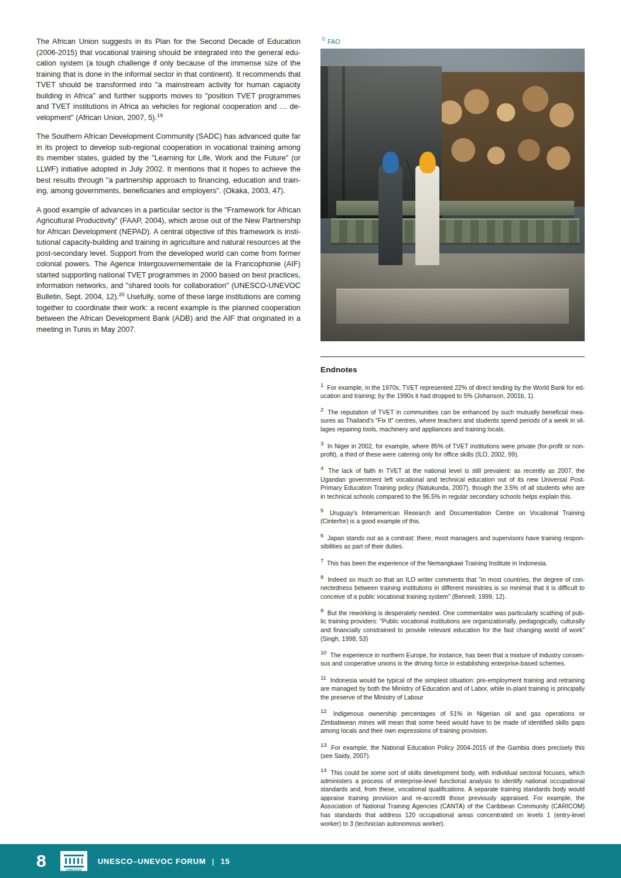The African Union suggests in its Plan for the Second Decade of Education (2006-2015) that vocational training should be integrated into the general education system (a tough challenge if only because of the immense size of the training that is done in the informal sector in that continent). It recommends that TVET should be transformed into "a mainstream activity for human capacity building in Africa" and further supports moves to "position TVET programmes and TVET institutions in Africa as vehicles for regional cooperation and … development" (African Union, 2007, 5).19
The Southern African Development Community (SADC) has advanced quite far in its project to develop sub-regional cooperation in vocational training among its member states, guided by the "Learning for Life, Work and the Future" (or LLWF) initiative adopted in July 2002. It mentions that it hopes to achieve the best results through "a partnership approach to financing, education and training, among governments, beneficiaries and employers". (Okaka, 2003, 47).
A good example of advances in a particular sector is the "Framework for African Agricultural Productivity" (FAAP, 2004), which arose out of the New Partnership for African Development (NEPAD). A central objective of this framework is institutional capacity-building and training in agriculture and natural resources at the post-secondary level. Support from the developed world can come from former colonial powers. The Agence Intergouvernementale de la Francophonie (AIF) started supporting national TVET programmes in 2000 based on best practices, information networks, and "shared tools for collaboration" (UNESCO-UNEVOC Bulletin, Sept. 2004, 12).20 Usefully, some of these large institutions are coming together to coordinate their work: a recent example is the planned cooperation between the African Development Bank (ADB) and the AIF that originated in a meeting in Tunis in May 2007.
© FAO
Endnotes
1 For example, in the 1970s, TVET represented 22% of direct lending by the World Bank for education and training; by the 1990s it had dropped to 5% (Johanson, 2001b, 1).
2 The reputation of TVET in communities can be enhanced by such mutually beneficial measures as Thailand's "Fix It" centres, where teachers and students spend periods of a week in villages repairing tools, machinery and appliances and training locals.
3 In Niger in 2002, for example, where 85% of TVET institutions were private (for-profit or non-profit), a third of these were catering only for office skills (ILO, 2002, 99).
4 The lack of faith in TVET at the national level is still prevalent: as recently as 2007, the Ugandan government left vocational and technical education out of its new Universal Post-Primary Education Training policy (Natukunda, 2007), though the 3.5% of all students who are in technical schools compared to the 96.5% in regular secondary schools helps explain this.
5 Uruguay's Interamerican Research and Documentation Centre on Vocational Training (Cinterfor) is a good example of this.
6 Japan stands out as a contrast: there, most managers and supervisors have training responsibilities as part of their duties.
7 This has been the experience of the Nemangkawi Training Institute in Indonesia.
8 Indeed so much so that an ILO writer comments that "in most countries, the degree of connectedness between training institutions in different ministries is so minimal that it is difficult to conceive of a public vocational training system" (Bennell, 1999, 12).
9 But the reworking is desperately needed. One commentator was particularly scathing of public training providers: "Public vocational institutions are organizationally, pedagogically, culturally and financially constrained to provide relevant education for the fast changing world of work" (Singh, 1998, 53)
10 The experience in northern Europe, for instance, has been that a mixture of industry consensus and cooperative unions is the driving force in establishing enterprise-based schemes.
11 Indonesia would be typical of the simplest situation: pre-employment training and retraining are managed by both the Ministry of Education and of Labor, while in-plant training is principally the preserve of the Ministry of Labour
12 Indigenous ownership percentages of 51% in Nigerian oil and gas operations or Zimbabwean mines will mean that some heed would have to be made of identified skills gaps among locals and their own expressions of training provision.
13 For example, the National Education Policy 2004-2015 of the Gambia does precisely this (see Saidy, 2007).
14 This could be some sort of skills development body, with individual sectoral focuses, which administers a process of enterprise-level functional analysis to identify national occupational standards and, from these, vocational qualifications. A separate training standards body would appraise training provision and re-accredit those previously appraised. For example, the Association of National Training Agencies (CANTA) of the Caribbean Community (CARICOM) has standards that address 120 occupational areas concentrated on levels 1 (entry-level worker) to 3 (technician autonomous worker).
8
UNESCO
UNESCO–UNEVOC FORUM | 15